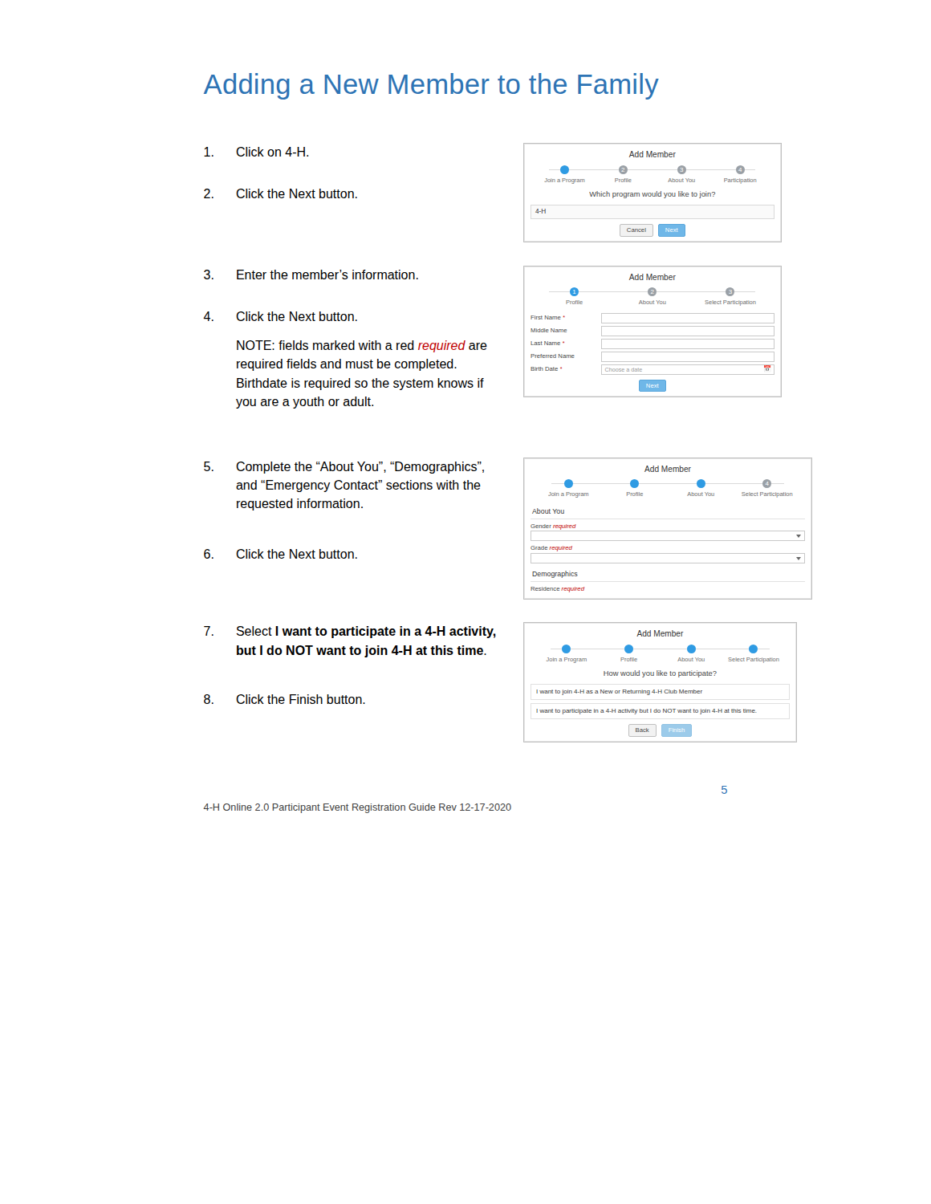Adding a New Member to the Family
Click on 4-H.
Click the Next button.
Add Member
Join a Program
2
Profile
3
About You
4
Participation
Which program would you like to join?
4-H
Cancel
Next
Enter the member’s information.
Click the Next button.
NOTE: fields marked with a red required are required fields and must be completed. Birthdate is required so the system knows if you are a youth or adult.
Add Member
1
Profile
2
About You
3
Select Participation
First Name *
Middle Name
Last Name *
Preferred Name
Birth Date *
Choose a date
Next
Complete the “About You”, “Demographics”, and “Emergency Contact” sections with the requested information.
Click the Next button.
Add Member
Join a Program
Profile
About You
4
Select Participation
About You
Gender required
Grade required
Demographics
Residence required
Select I want to participate in a 4-H activity, but I do NOT want to join 4-H at this time.
Click the Finish button.
Add Member
Join a Program
Profile
About You
Select Participation
How would you like to participate?
I want to join 4-H as a New or Returning 4-H Club Member
I want to participate in a 4-H activity but I do NOT want to join 4-H at this time.
Back
Finish
4-H Online 2.0 Participant Event Registration Guide Rev 12-17-2020
5